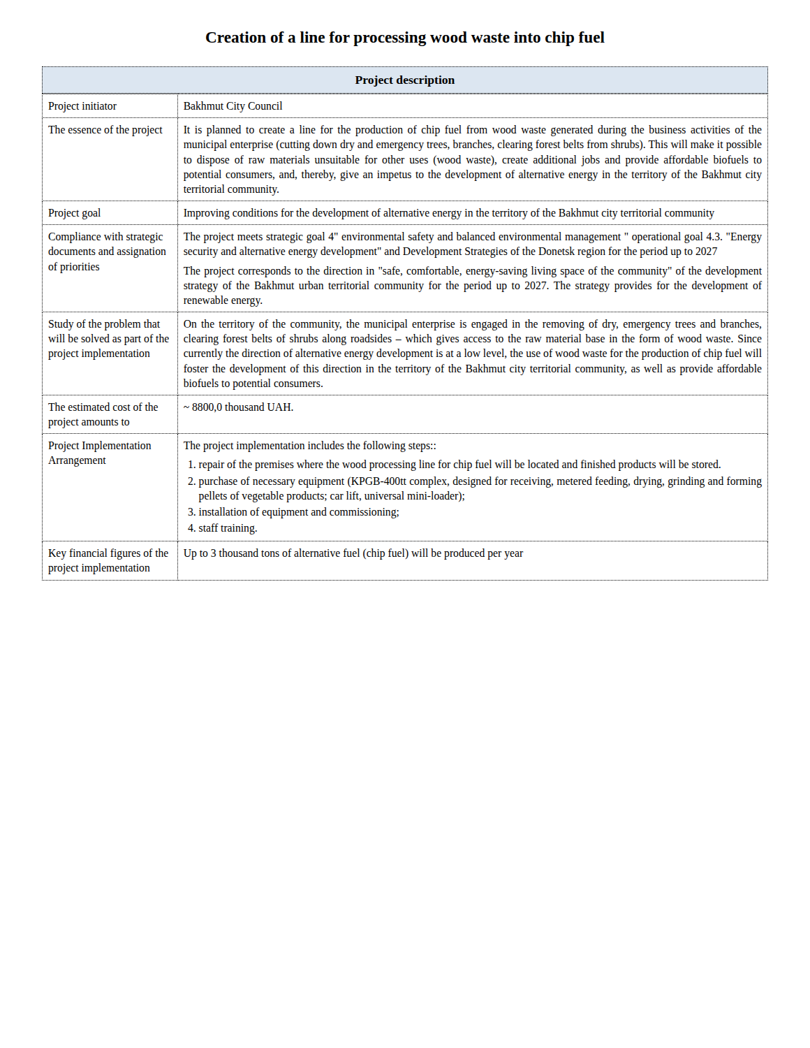Creation of a line for processing wood waste into chip fuel
Project description
| Project initiator | Bakhmut City Council |
| The essence of the project | It is planned to create a line for the production of chip fuel from wood waste generated during the business activities of the municipal enterprise (cutting down dry and emergency trees, branches, clearing forest belts from shrubs). This will make it possible to dispose of raw materials unsuitable for other uses (wood waste), create additional jobs and provide affordable biofuels to potential consumers, and, thereby, give an impetus to the development of alternative energy in the territory of the Bakhmut city territorial community. |
| Project goal | Improving conditions for the development of alternative energy in the territory of the Bakhmut city territorial community |
| Compliance with strategic documents and assignation of priorities | The project meets strategic goal 4" environmental safety and balanced environmental management " operational goal 4.3. "Energy security and alternative energy development" and Development Strategies of the Donetsk region for the period up to 2027 The project corresponds to the direction in "safe, comfortable, energy-saving living space of the community" of the development strategy of the Bakhmut urban territorial community for the period up to 2027. The strategy provides for the development of renewable energy. |
| Study of the problem that will be solved as part of the project implementation | On the territory of the community, the municipal enterprise is engaged in the removing of dry, emergency trees and branches, clearing forest belts of shrubs along roadsides – which gives access to the raw material base in the form of wood waste. Since currently the direction of alternative energy development is at a low level, the use of wood waste for the production of chip fuel will foster the development of this direction in the territory of the Bakhmut city territorial community, as well as provide affordable biofuels to potential consumers. |
| The estimated cost of the project amounts to | ~ 8800,0 thousand UAH. |
| Project Implementation Arrangement | The project implementation includes the following steps:: repair of the premises where the wood processing line for chip fuel will be located and finished products will be stored. purchase of necessary equipment (KPGB-400tt complex, designed for receiving, metered feeding, drying, grinding and forming pellets of vegetable products; car lift, universal mini-loader); installation of equipment and commissioning; staff training. |
| Key financial figures of the project implementation | Up to 3 thousand tons of alternative fuel (chip fuel) will be produced per year |